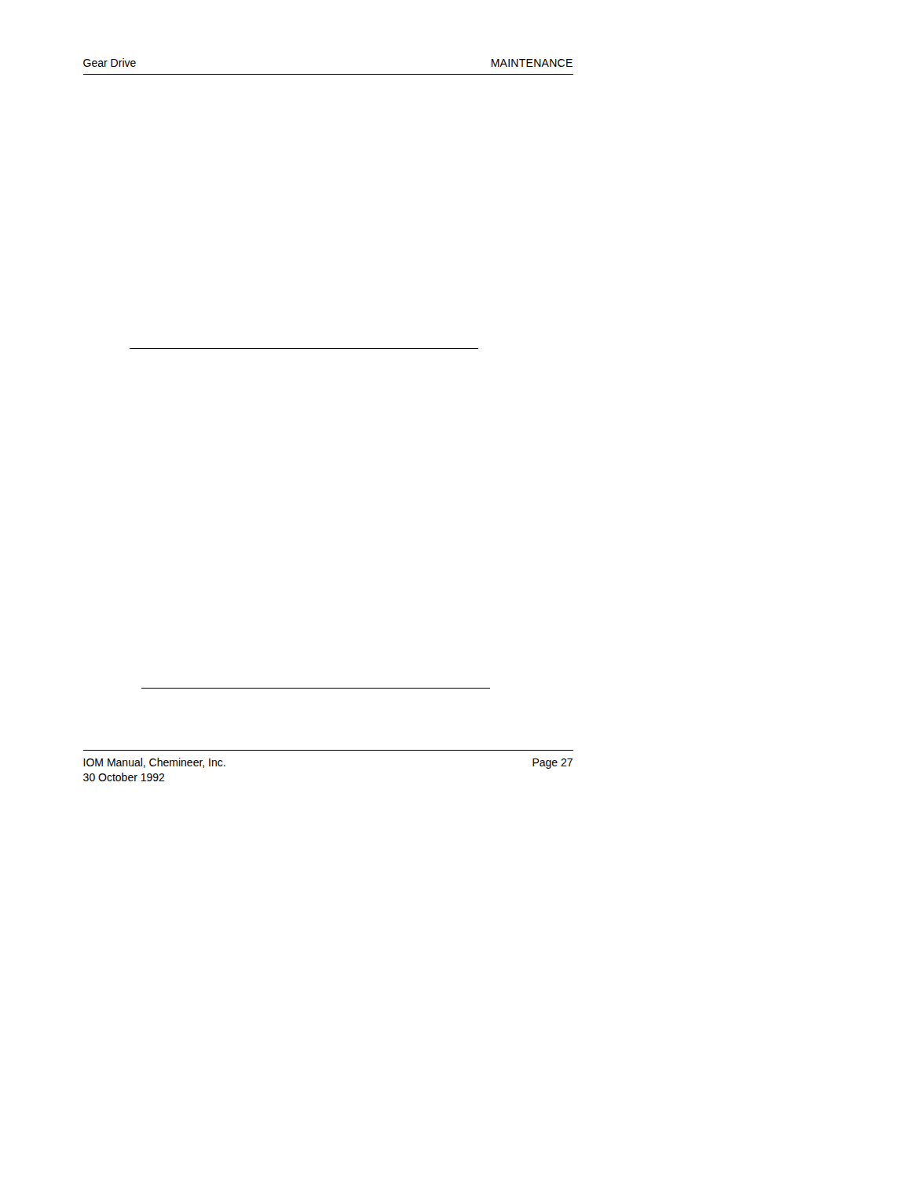Gear Drive
MAINTENANCE
IOM Manual, Chemineer, Inc.
30 October 1992
Page 27